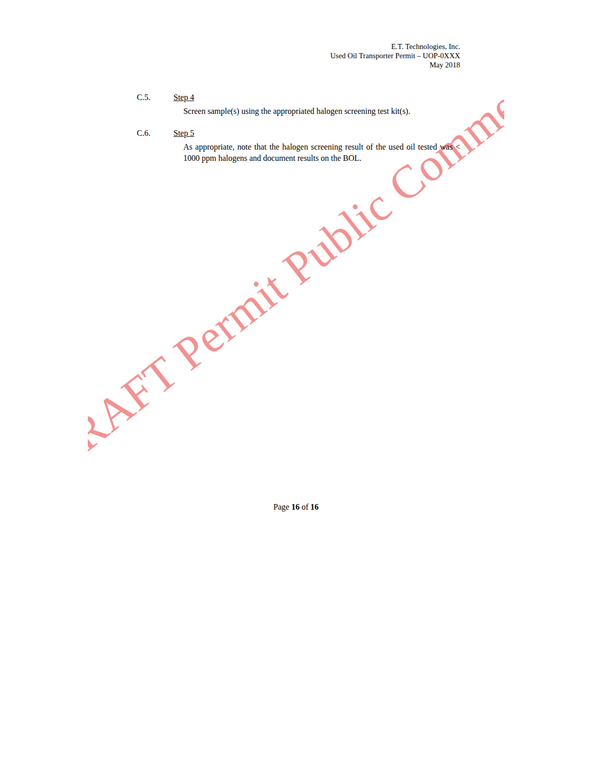E.T. Technologies, Inc.
Used Oil Transporter Permit – UOP-0XXX
May 2018
DRAFT Permit Public Comment
C.5.
Step 4
Screen sample(s) using the appropriated halogen screening test kit(s).
C.6.
Step 5
As appropriate, note that the halogen screening result of the used oil tested was < 1000 ppm halogens and document results on the BOL.
Page 16 of 16